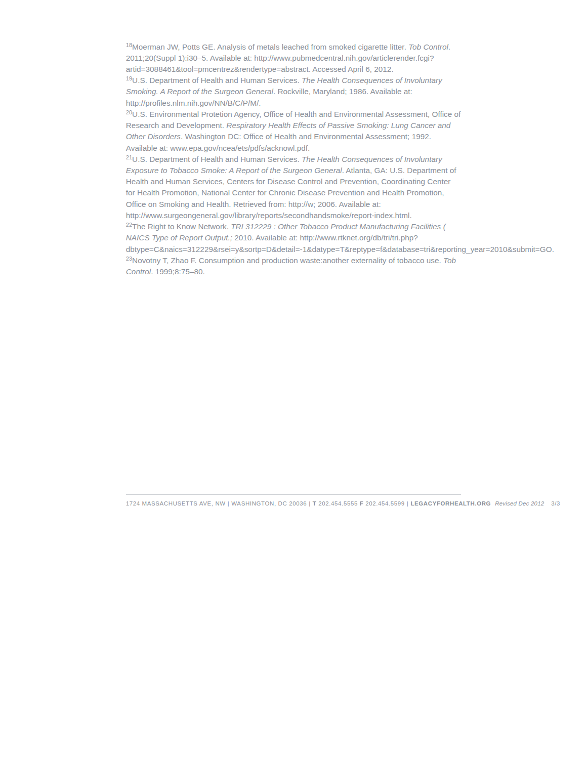18Moerman JW, Potts GE. Analysis of metals leached from smoked cigarette litter. Tob Control. 2011;20(Suppl 1):i30–5. Available at: http://www.pubmedcentral.nih.gov/articlerender.fcgi?artid=3088461&tool=pmcentrez&rendertype=abstract. Accessed April 6, 2012.
19U.S. Department of Health and Human Services. The Health Consequences of Involuntary Smoking. A Report of the Surgeon General. Rockville, Maryland; 1986. Available at: http://profiles.nlm.nih.gov/NN/B/C/P/M/.
20U.S. Environmental Protetion Agency, Office of Health and Environmental Assessment, Office of Research and Development. Respiratory Health Effects of Passive Smoking: Lung Cancer and Other Disorders. Washington DC: Office of Health and Environmental Assessment; 1992. Available at: www.epa.gov/ncea/ets/pdfs/acknowl.pdf.
21U.S. Department of Health and Human Services. The Health Consequences of Involuntary Exposure to Tobacco Smoke: A Report of the Surgeon General. Atlanta, GA: U.S. Department of Health and Human Services, Centers for Disease Control and Prevention, Coordinating Center for Health Promotion, National Center for Chronic Disease Prevention and Health Promotion, Office on Smoking and Health. Retrieved from: http://w; 2006. Available at: http://www.surgeongeneral.gov/library/reports/secondhandsmoke/report-index.html.
22The Right to Know Network. TRI 312229 : Other Tobacco Product Manufacturing Facilities ( NAICS Type of Report Output.; 2010. Available at: http://www.rtknet.org/db/tri/tri.php?dbtype=C&naics=312229&rsei=y&sortp=D&detail=-1&datype=T&reptype=f&database=tri&reporting_year=2010&submit=GO.
23Novotny T, Zhao F. Consumption and production waste:another externality of tobacco use. Tob Control. 1999;8:75–80.
1724 MASSACHUSETTS AVE, NW|WASHINGTON, DC 20036|T 202.454.5555 F 202.454.5599|LEGACYFORHEALTH.ORG Revised Dec 2012 3/3